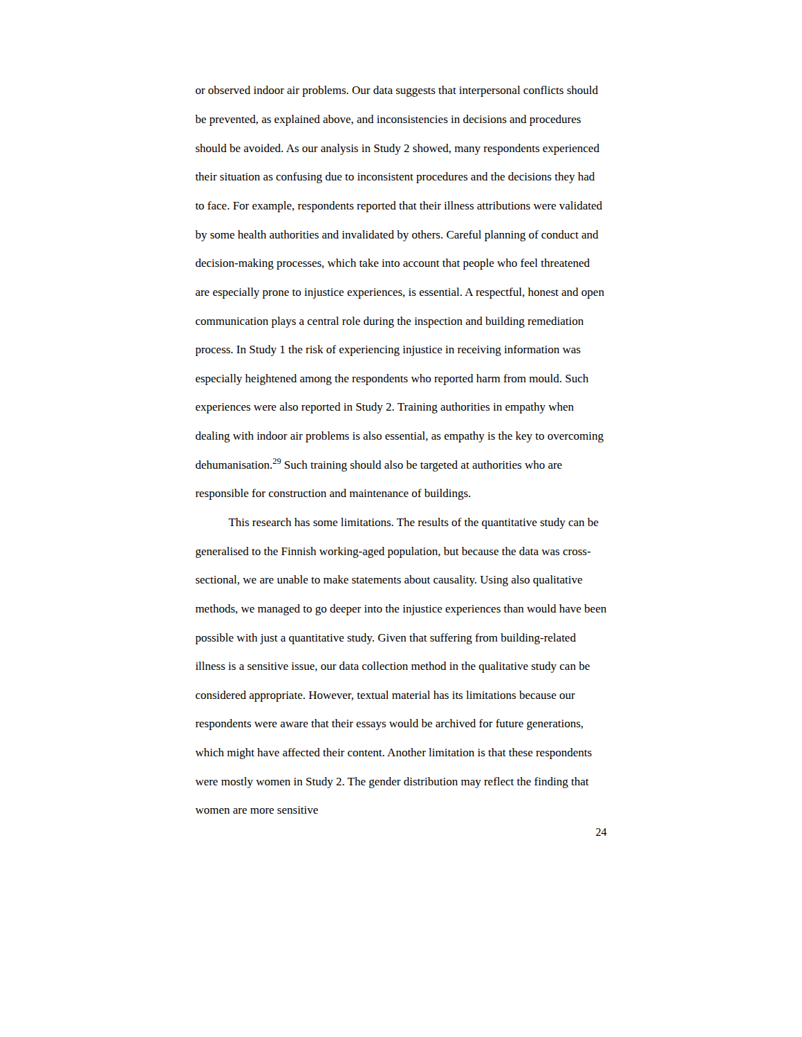or observed indoor air problems. Our data suggests that interpersonal conflicts should be prevented, as explained above, and inconsistencies in decisions and procedures should be avoided. As our analysis in Study 2 showed, many respondents experienced their situation as confusing due to inconsistent procedures and the decisions they had to face. For example, respondents reported that their illness attributions were validated by some health authorities and invalidated by others. Careful planning of conduct and decision-making processes, which take into account that people who feel threatened are especially prone to injustice experiences, is essential. A respectful, honest and open communication plays a central role during the inspection and building remediation process. In Study 1 the risk of experiencing injustice in receiving information was especially heightened among the respondents who reported harm from mould. Such experiences were also reported in Study 2. Training authorities in empathy when dealing with indoor air problems is also essential, as empathy is the key to overcoming dehumanisation.29 Such training should also be targeted at authorities who are responsible for construction and maintenance of buildings.
This research has some limitations. The results of the quantitative study can be generalised to the Finnish working-aged population, but because the data was cross-sectional, we are unable to make statements about causality. Using also qualitative methods, we managed to go deeper into the injustice experiences than would have been possible with just a quantitative study. Given that suffering from building-related illness is a sensitive issue, our data collection method in the qualitative study can be considered appropriate. However, textual material has its limitations because our respondents were aware that their essays would be archived for future generations, which might have affected their content. Another limitation is that these respondents were mostly women in Study 2. The gender distribution may reflect the finding that women are more sensitive
24